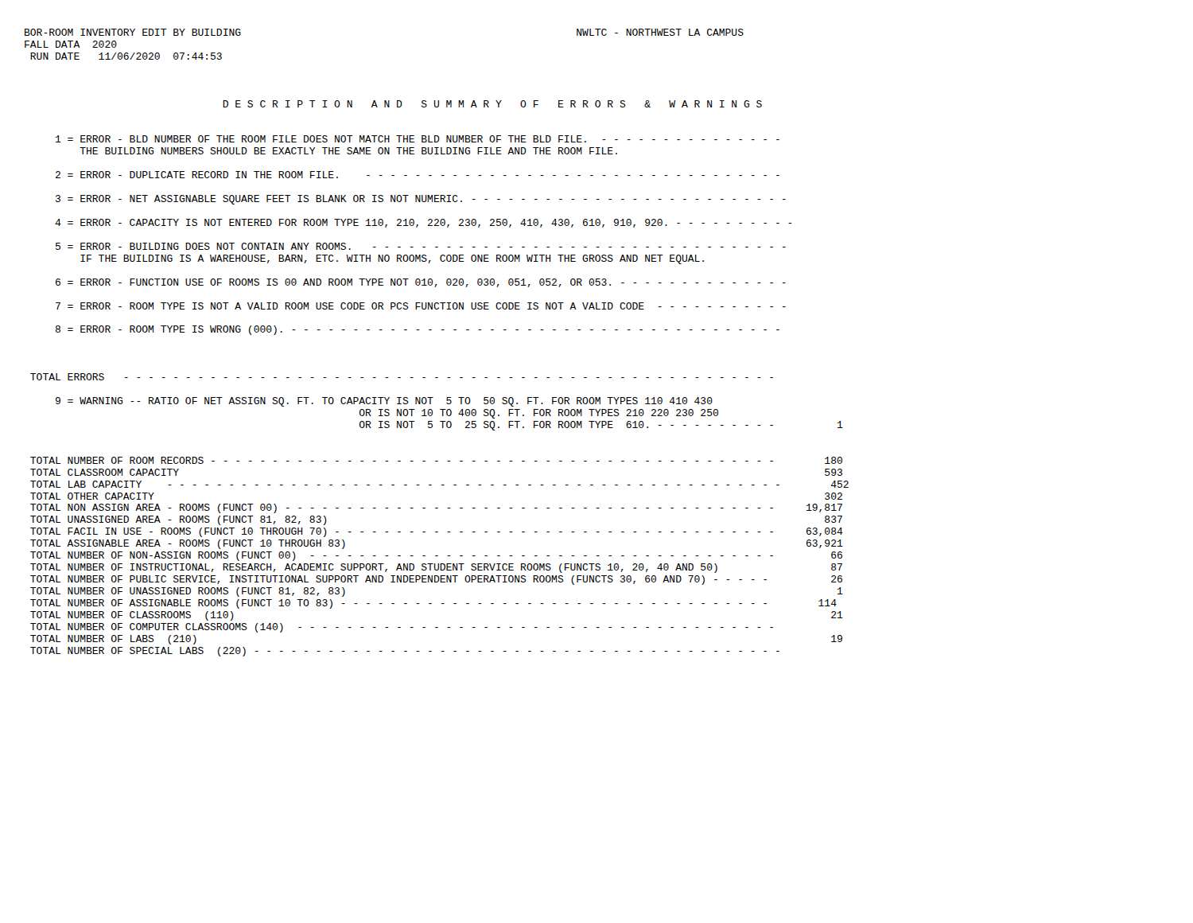BOR-ROOM INVENTORY EDIT BY BUILDING                                                      NWLTC - NORTHWEST LA CAMPUS
FALL DATA  2020
 RUN DATE   11/06/2020  07:44:53



                                D E S C R I P T I O N   A N D   S U M M A R Y   O F   E R R O R S   &   W A R N I N G S


     1 = ERROR - BLD NUMBER OF THE ROOM FILE DOES NOT MATCH THE BLD NUMBER OF THE BLD FILE.  - - - - - - - - - - - - - - -
         THE BUILDING NUMBERS SHOULD BE EXACTLY THE SAME ON THE BUILDING FILE AND THE ROOM FILE.

     2 = ERROR - DUPLICATE RECORD IN THE ROOM FILE.    - - - - - - - - - - - - - - - - - - - - - - - - - - - - - - - - - -

     3 = ERROR - NET ASSIGNABLE SQUARE FEET IS BLANK OR IS NOT NUMERIC. - - - - - - - - - - - - - - - - - - - - - - - - - -

     4 = ERROR - CAPACITY IS NOT ENTERED FOR ROOM TYPE 110, 210, 220, 230, 250, 410, 430, 610, 910, 920. - - - - - - - - - -

     5 = ERROR - BUILDING DOES NOT CONTAIN ANY ROOMS.   - - - - - - - - - - - - - - - - - - - - - - - - - - - - - - - - - -
         IF THE BUILDING IS A WAREHOUSE, BARN, ETC. WITH NO ROOMS, CODE ONE ROOM WITH THE GROSS AND NET EQUAL.

     6 = ERROR - FUNCTION USE OF ROOMS IS 00 AND ROOM TYPE NOT 010, 020, 030, 051, 052, OR 053. - - - - - - - - - - - - - -

     7 = ERROR - ROOM TYPE IS NOT A VALID ROOM USE CODE OR PCS FUNCTION USE CODE IS NOT A VALID CODE  - - - - - - - - - - -

     8 = ERROR - ROOM TYPE IS WRONG (000). - - - - - - - - - - - - - - - - - - - - - - - - - - - - - - - - - - - - - - - -



 TOTAL ERRORS   - - - - - - - - - - - - - - - - - - - - - - - - - - - - - - - - - - - - - - - - - - - - - - - - - - - - -

     9 = WARNING -- RATIO OF NET ASSIGN SQ. FT. TO CAPACITY IS NOT  5 TO  50 SQ. FT. FOR ROOM TYPES 110 410 430
                                                      OR IS NOT 10 TO 400 SQ. FT. FOR ROOM TYPES 210 220 230 250
                                                      OR IS NOT  5 TO  25 SQ. FT. FOR ROOM TYPE  610. - - - - - - - - - -          1


 TOTAL NUMBER OF ROOM RECORDS - - - - - - - - - - - - - - - - - - - - - - - - - - - - - - - - - - - - - - - - - - - - - -        180
 TOTAL CLASSROOM CAPACITY                                                                                                        593
 TOTAL LAB CAPACITY    - - - - - - - - - - - - - - - - - - - - - - - - - - - - - - - - - - - - - - - - - - - - - - - - - -        452
 TOTAL OTHER CAPACITY                                                                                                            302
 TOTAL NON ASSIGN AREA - ROOMS (FUNCT 00) - - - - - - - - - - - - - - - - - - - - - - - - - - - - - - - - - - - - - - - -     19,817
 TOTAL UNASSIGNED AREA - ROOMS (FUNCT 81, 82, 83)                                                                                837
 TOTAL FACIL IN USE - ROOMS (FUNCT 10 THROUGH 70) - - - - - - - - - - - - - - - - - - - - - - - - - - - - - - - - - - - -     63,084
 TOTAL ASSIGNABLE AREA - ROOMS (FUNCT 10 THROUGH 83)                                                                          63,921
 TOTAL NUMBER OF NON-ASSIGN ROOMS (FUNCT 00)  - - - - - - - - - - - - - - - - - - - - - - - - - - - - - - - - - - - - - -         66
 TOTAL NUMBER OF INSTRUCTIONAL, RESEARCH, ACADEMIC SUPPORT, AND STUDENT SERVICE ROOMS (FUNCTS 10, 20, 40 AND 50)                  87
 TOTAL NUMBER OF PUBLIC SERVICE, INSTITUTIONAL SUPPORT AND INDEPENDENT OPERATIONS ROOMS (FUNCTS 30, 60 AND 70) - - - - -          26
 TOTAL NUMBER OF UNASSIGNED ROOMS (FUNCT 81, 82, 83)                                                                               1
 TOTAL NUMBER OF ASSIGNABLE ROOMS (FUNCT 10 TO 83) - - - - - - - - - - - - - - - - - - - - - - - - - - - - - - - - - - -        114
 TOTAL NUMBER OF CLASSROOMS  (110)                                                                                                21
 TOTAL NUMBER OF COMPUTER CLASSROOMS (140)  - - - - - - - - - - - - - - - - - - - - - - - - - - - - - - - - - - - - - - -
 TOTAL NUMBER OF LABS  (210)                                                                                                      19
 TOTAL NUMBER OF SPECIAL LABS  (220) - - - - - - - - - - - - - - - - - - - - - - - - - - - - - - - - - - - - - - - - - - -